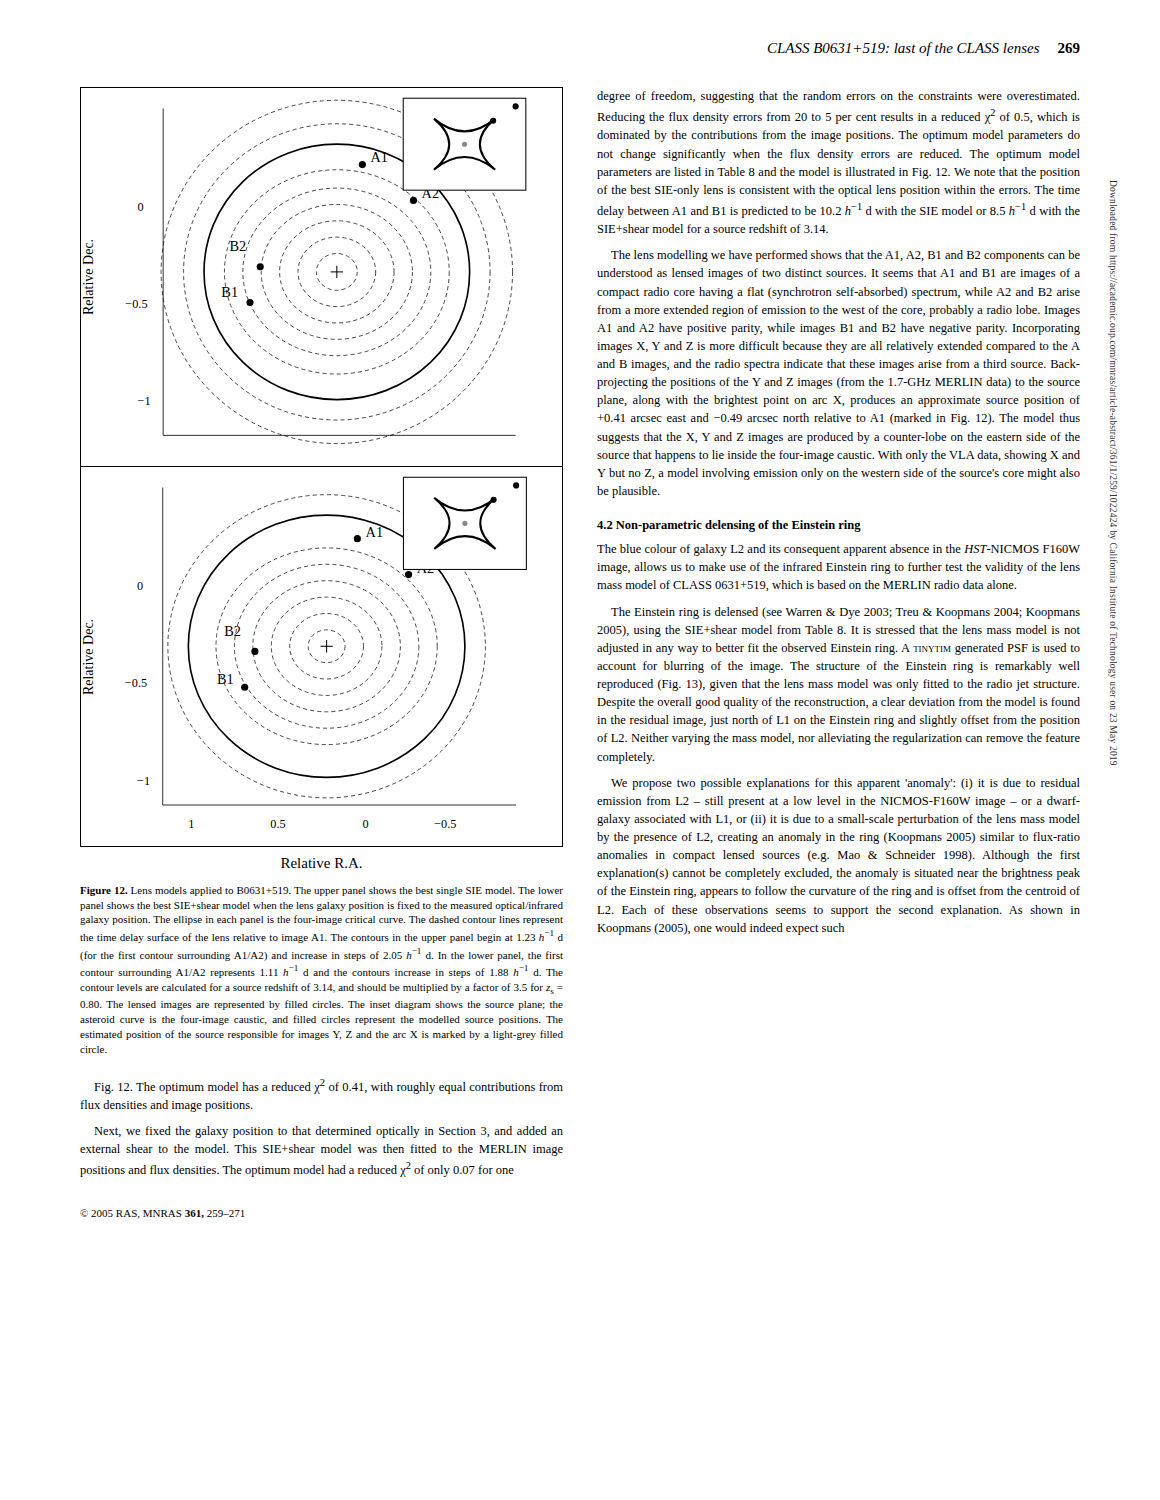CLASS B0631+519: last of the CLASS lenses 269
Downloaded from https://academic.oup.com/mnras/article-abstract/361/1/259/1022424 by California Institute of Technology user on 23 May 2019
0 −0.5 −1 A1 A2 B2 B1
Relative Dec.
0 −0.5 −1 1 0.5 0 −0.5 A1 A2 B2 B1
Relative Dec.
Relative R.A.
Figure 12. Lens models applied to B0631+519. The upper panel shows the best single SIE model. The lower panel shows the best SIE+shear model when the lens galaxy position is fixed to the measured optical/infrared galaxy position. The ellipse in each panel is the four-image critical curve. The dashed contour lines represent the time delay surface of the lens relative to image A1. The contours in the upper panel begin at 1.23 h−1 d (for the first contour surrounding A1/A2) and increase in steps of 2.05 h−1 d. In the lower panel, the first contour surrounding A1/A2 represents 1.11 h−1 d and the contours increase in steps of 1.88 h−1 d. The contour levels are calculated for a source redshift of 3.14, and should be multiplied by a factor of 3.5 for zs = 0.80. The lensed images are represented by filled circles. The inset diagram shows the source plane; the asteroid curve is the four-image caustic, and filled circles represent the modelled source positions. The estimated position of the source responsible for images Y, Z and the arc X is marked by a light-grey filled circle.
Fig. 12. The optimum model has a reduced χ2 of 0.41, with roughly equal contributions from flux densities and image positions.
Next, we fixed the galaxy position to that determined optically in Section 3, and added an external shear to the model. This SIE+shear model was then fitted to the MERLIN image positions and flux densities. The optimum model had a reduced χ2 of only 0.07 for one
© 2005 RAS, MNRAS 361, 259–271
degree of freedom, suggesting that the random errors on the constraints were overestimated. Reducing the flux density errors from 20 to 5 per cent results in a reduced χ2 of 0.5, which is dominated by the contributions from the image positions. The optimum model parameters do not change significantly when the flux density errors are reduced. The optimum model parameters are listed in Table 8 and the model is illustrated in Fig. 12. We note that the position of the best SIE-only lens is consistent with the optical lens position within the errors. The time delay between A1 and B1 is predicted to be 10.2 h−1 d with the SIE model or 8.5 h−1 d with the SIE+shear model for a source redshift of 3.14.
The lens modelling we have performed shows that the A1, A2, B1 and B2 components can be understood as lensed images of two distinct sources. It seems that A1 and B1 are images of a compact radio core having a flat (synchrotron self-absorbed) spectrum, while A2 and B2 arise from a more extended region of emission to the west of the core, probably a radio lobe. Images A1 and A2 have positive parity, while images B1 and B2 have negative parity. Incorporating images X, Y and Z is more difficult because they are all relatively extended compared to the A and B images, and the radio spectra indicate that these images arise from a third source. Back-projecting the positions of the Y and Z images (from the 1.7-GHz MERLIN data) to the source plane, along with the brightest point on arc X, produces an approximate source position of +0.41 arcsec east and −0.49 arcsec north relative to A1 (marked in Fig. 12). The model thus suggests that the X, Y and Z images are produced by a counter-lobe on the eastern side of the source that happens to lie inside the four-image caustic. With only the VLA data, showing X and Y but no Z, a model involving emission only on the western side of the source's core might also be plausible.
4.2 Non-parametric delensing of the Einstein ring
The blue colour of galaxy L2 and its consequent apparent absence in the HST-NICMOS F160W image, allows us to make use of the infrared Einstein ring to further test the validity of the lens mass model of CLASS 0631+519, which is based on the MERLIN radio data alone.
The Einstein ring is delensed (see Warren & Dye 2003; Treu & Koopmans 2004; Koopmans 2005), using the SIE+shear model from Table 8. It is stressed that the lens mass model is not adjusted in any way to better fit the observed Einstein ring. A tinytim generated PSF is used to account for blurring of the image. The structure of the Einstein ring is remarkably well reproduced (Fig. 13), given that the lens mass model was only fitted to the radio jet structure. Despite the overall good quality of the reconstruction, a clear deviation from the model is found in the residual image, just north of L1 on the Einstein ring and slightly offset from the position of L2. Neither varying the mass model, nor alleviating the regularization can remove the feature completely.
We propose two possible explanations for this apparent 'anomaly': (i) it is due to residual emission from L2 – still present at a low level in the NICMOS-F160W image – or a dwarf-galaxy associated with L1, or (ii) it is due to a small-scale perturbation of the lens mass model by the presence of L2, creating an anomaly in the ring (Koopmans 2005) similar to flux-ratio anomalies in compact lensed sources (e.g. Mao & Schneider 1998). Although the first explanation(s) cannot be completely excluded, the anomaly is situated near the brightness peak of the Einstein ring, appears to follow the curvature of the ring and is offset from the centroid of L2. Each of these observations seems to support the second explanation. As shown in Koopmans (2005), one would indeed expect such